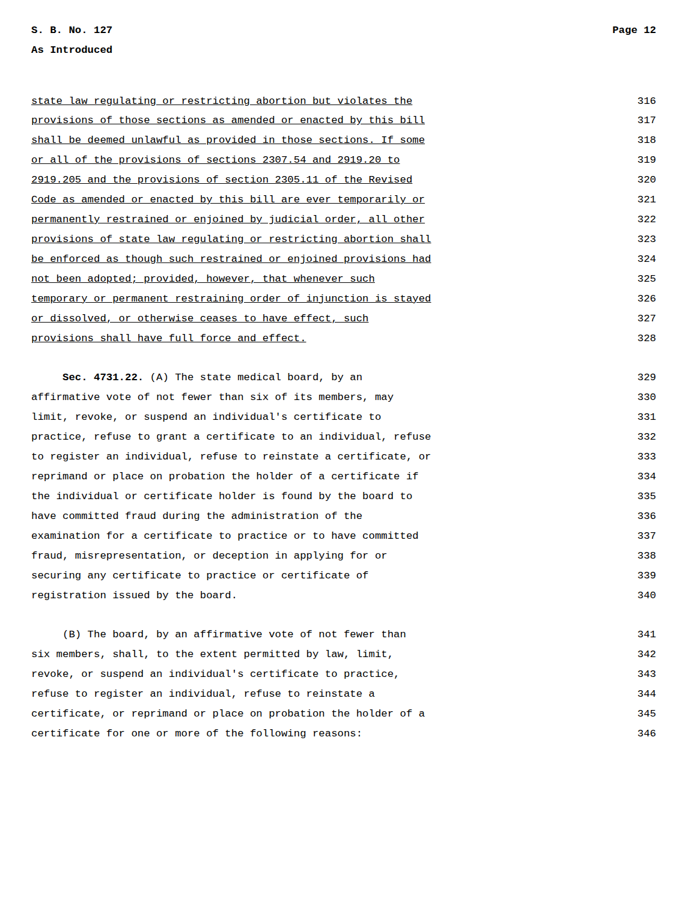S. B. No. 127
As Introduced
Page 12
state law regulating or restricting abortion but violates the 316
provisions of those sections as amended or enacted by this bill 317
shall be deemed unlawful as provided in those sections. If some 318
or all of the provisions of sections 2307.54 and 2919.20 to 319
2919.205 and the provisions of section 2305.11 of the Revised 320
Code as amended or enacted by this bill are ever temporarily or 321
permanently restrained or enjoined by judicial order, all other 322
provisions of state law regulating or restricting abortion shall 323
be enforced as though such restrained or enjoined provisions had 324
not been adopted; provided, however, that whenever such 325
temporary or permanent restraining order of injunction is stayed 326
or dissolved, or otherwise ceases to have effect, such 327
provisions shall have full force and effect. 328
Sec. 4731.22. (A) The state medical board, by an 329
affirmative vote of not fewer than six of its members, may 330
limit, revoke, or suspend an individual's certificate to 331
practice, refuse to grant a certificate to an individual, refuse 332
to register an individual, refuse to reinstate a certificate, or 333
reprimand or place on probation the holder of a certificate if 334
the individual or certificate holder is found by the board to 335
have committed fraud during the administration of the 336
examination for a certificate to practice or to have committed 337
fraud, misrepresentation, or deception in applying for or 338
securing any certificate to practice or certificate of 339
registration issued by the board. 340
(B) The board, by an affirmative vote of not fewer than 341
six members, shall, to the extent permitted by law, limit, 342
revoke, or suspend an individual's certificate to practice, 343
refuse to register an individual, refuse to reinstate a 344
certificate, or reprimand or place on probation the holder of a 345
certificate for one or more of the following reasons: 346